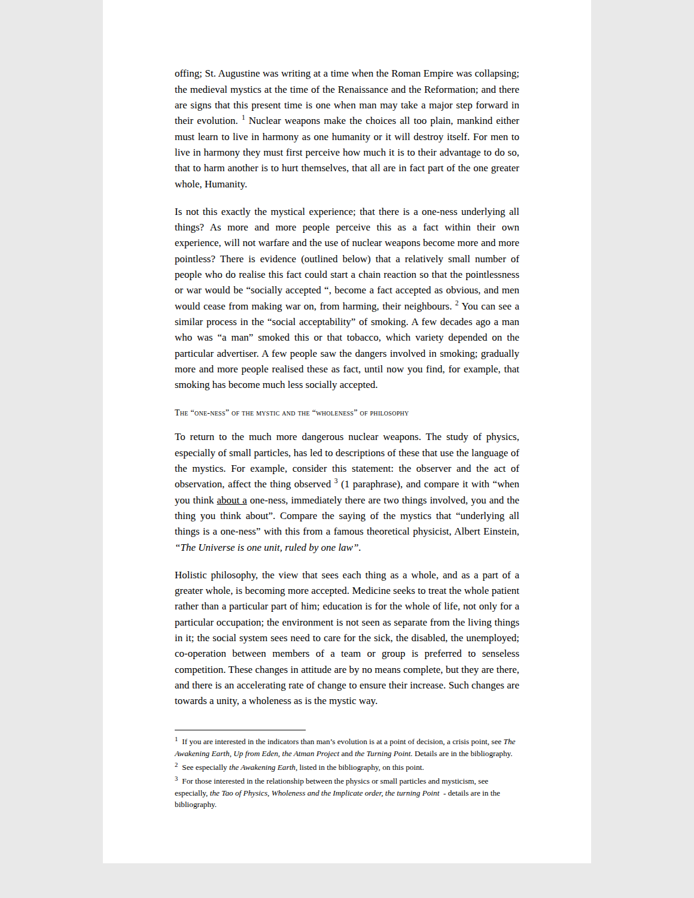offing; St. Augustine was writing at a time when the Roman Empire was collapsing; the medieval mystics at the time of the Renaissance and the Reformation; and there are signs that this present time is one when man may take a major step forward in their evolution. 1 Nuclear weapons make the choices all too plain, mankind either must learn to live in harmony as one humanity or it will destroy itself. For men to live in harmony they must first perceive how much it is to their advantage to do so, that to harm another is to hurt themselves, that all are in fact part of the one greater whole, Humanity.
Is not this exactly the mystical experience; that there is a one-ness underlying all things? As more and more people perceive this as a fact within their own experience, will not warfare and the use of nuclear weapons become more and more pointless? There is evidence (outlined below) that a relatively small number of people who do realise this fact could start a chain reaction so that the pointlessness or war would be “socially accepted “, become a fact accepted as obvious, and men would cease from making war on, from harming, their neighbours. 2 You can see a similar process in the “social acceptability” of smoking. A few decades ago a man who was “a man” smoked this or that tobacco, which variety depended on the particular advertiser. A few people saw the dangers involved in smoking; gradually more and more people realised these as fact, until now you find, for example, that smoking has become much less socially accepted.
The “one-ness” of the mystic and the “wholeness” of philosophy
To return to the much more dangerous nuclear weapons. The study of physics, especially of small particles, has led to descriptions of these that use the language of the mystics. For example, consider this statement: the observer and the act of observation, affect the thing observed 3 (1 paraphrase), and compare it with “when you think about a one-ness, immediately there are two things involved, you and the thing you think about”. Compare the saying of the mystics that “underlying all things is a one-ness” with this from a famous theoretical physicist, Albert Einstein, “The Universe is one unit, ruled by one law”.
Holistic philosophy, the view that sees each thing as a whole, and as a part of a greater whole, is becoming more accepted. Medicine seeks to treat the whole patient rather than a particular part of him; education is for the whole of life, not only for a particular occupation; the environment is not seen as separate from the living things in it; the social system sees need to care for the sick, the disabled, the unemployed; co-operation between members of a team or group is preferred to senseless competition. These changes in attitude are by no means complete, but they are there, and there is an accelerating rate of change to ensure their increase. Such changes are towards a unity, a wholeness as is the mystic way.
1 If you are interested in the indicators than man’s evolution is at a point of decision, a crisis point, see The Awakening Earth, Up from Eden, the Atman Project and the Turning Point. Details are in the bibliography.
2 See especially the Awakening Earth, listed in the bibliography, on this point.
3 For those interested in the relationship between the physics or small particles and mysticism, see especially, the Tao of Physics, Wholeness and the Implicate order, the turning Point - details are in the bibliography.